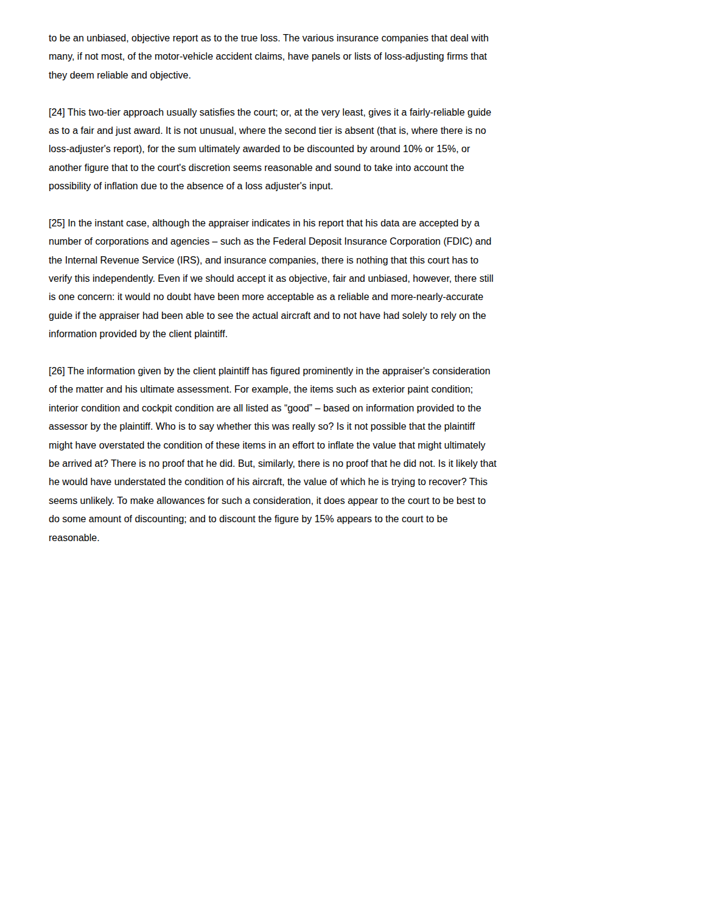to be an unbiased, objective report as to the true loss. The various insurance companies that deal with many, if not most, of the motor-vehicle accident claims, have panels or lists of loss-adjusting firms that they deem reliable and objective.
[24] This two-tier approach usually satisfies the court; or, at the very least, gives it a fairly-reliable guide as to a fair and just award. It is not unusual, where the second tier is absent (that is, where there is no loss-adjuster's report), for the sum ultimately awarded to be discounted by around 10% or 15%, or another figure that to the court's discretion seems reasonable and sound to take into account the possibility of inflation due to the absence of a loss adjuster's input.
[25] In the instant case, although the appraiser indicates in his report that his data are accepted by a number of corporations and agencies – such as the Federal Deposit Insurance Corporation (FDIC) and the Internal Revenue Service (IRS), and insurance companies, there is nothing that this court has to verify this independently. Even if we should accept it as objective, fair and unbiased, however, there still is one concern: it would no doubt have been more acceptable as a reliable and more-nearly-accurate guide if the appraiser had been able to see the actual aircraft and to not have had solely to rely on the information provided by the client plaintiff.
[26] The information given by the client plaintiff has figured prominently in the appraiser's consideration of the matter and his ultimate assessment. For example, the items such as exterior paint condition; interior condition and cockpit condition are all listed as “good” – based on information provided to the assessor by the plaintiff. Who is to say whether this was really so? Is it not possible that the plaintiff might have overstated the condition of these items in an effort to inflate the value that might ultimately be arrived at? There is no proof that he did. But, similarly, there is no proof that he did not. Is it likely that he would have understated the condition of his aircraft, the value of which he is trying to recover? This seems unlikely. To make allowances for such a consideration, it does appear to the court to be best to do some amount of discounting; and to discount the figure by 15% appears to the court to be reasonable.